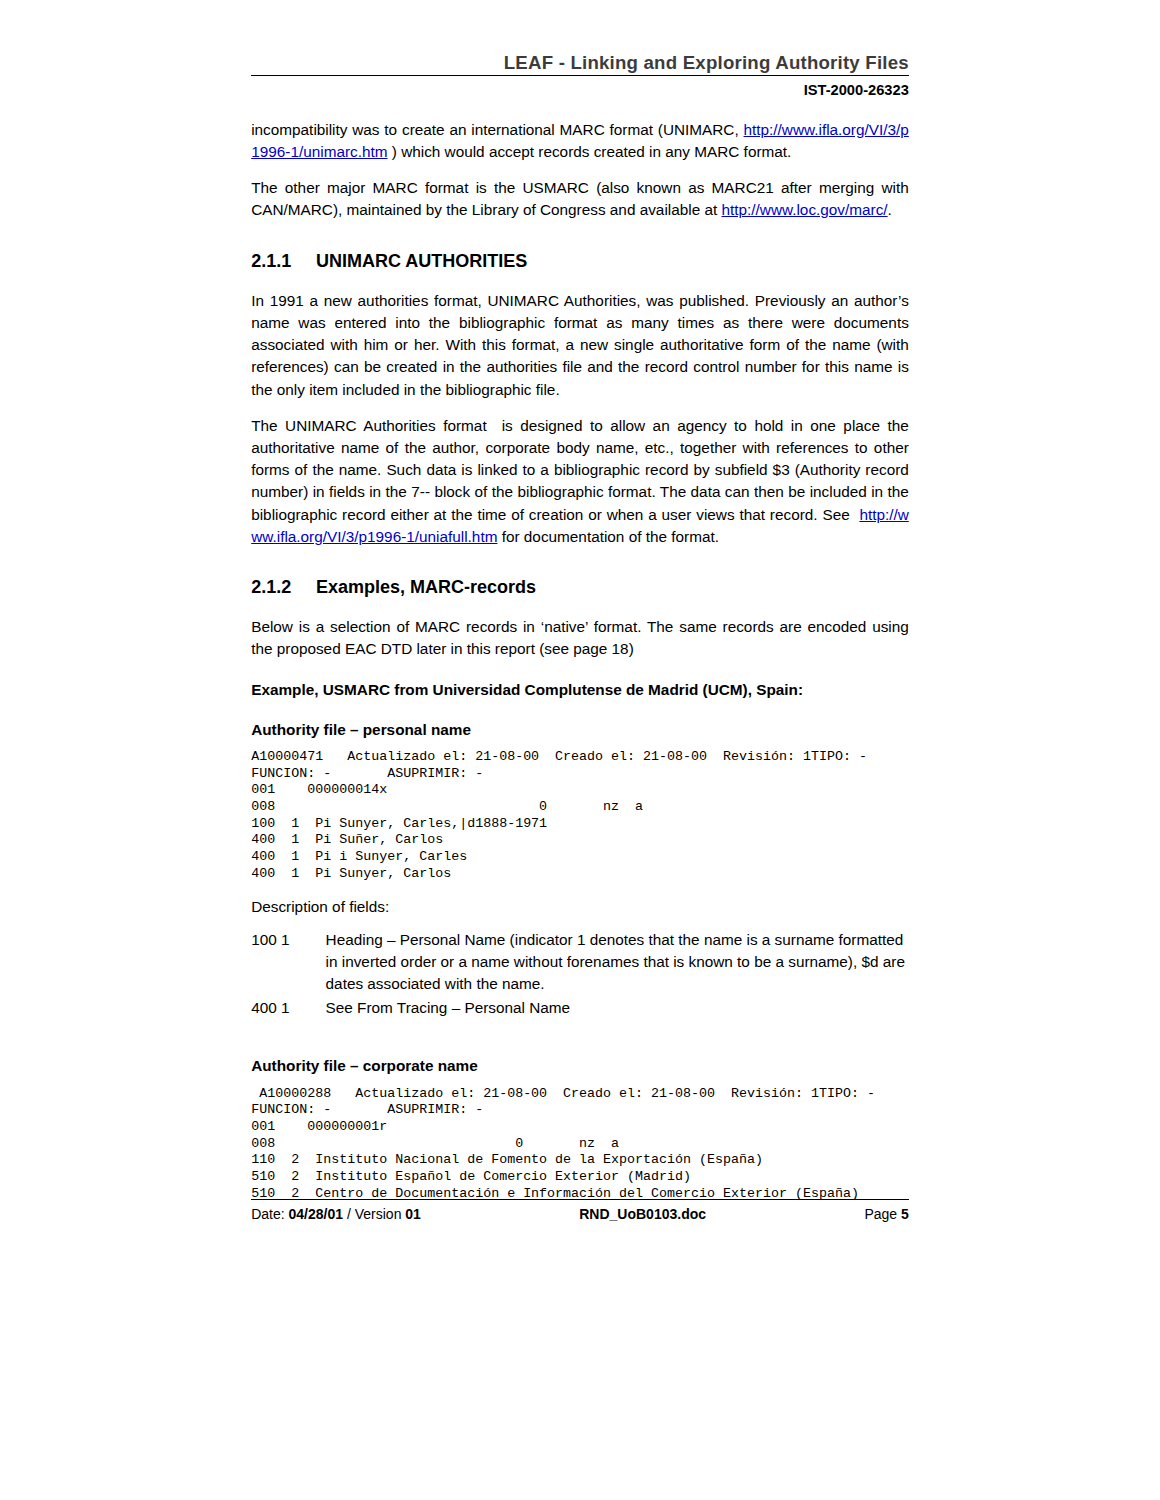LEAF - Linking and Exploring Authority Files
IST-2000-26323
incompatibility was to create an international MARC format (UNIMARC, http://www.ifla.org/VI/3/p1996-1/unimarc.htm ) which would accept records created in any MARC format.
The other major MARC format is the USMARC (also known as MARC21 after merging with CAN/MARC), maintained by the Library of Congress and available at http://www.loc.gov/marc/.
2.1.1 UNIMARC AUTHORITIES
In 1991 a new authorities format, UNIMARC Authorities, was published. Previously an author’s name was entered into the bibliographic format as many times as there were documents associated with him or her. With this format, a new single authoritative form of the name (with references) can be created in the authorities file and the record control number for this name is the only item included in the bibliographic file.
The UNIMARC Authorities format is designed to allow an agency to hold in one place the authoritative name of the author, corporate body name, etc., together with references to other forms of the name. Such data is linked to a bibliographic record by subfield $3 (Authority record number) in fields in the 7-- block of the bibliographic format. The data can then be included in the bibliographic record either at the time of creation or when a user views that record. See http://www.ifla.org/VI/3/p1996-1/uniafull.htm for documentation of the format.
2.1.2 Examples, MARC-records
Below is a selection of MARC records in ‘native’ format. The same records are encoded using the proposed EAC DTD later in this report (see page 18)
Example, USMARC from Universidad Complutense de Madrid (UCM), Spain:
Authority file – personal name
A10000471   Actualizado el: 21-08-00  Creado el: 21-08-00  Revisión: 1TIPO: -
FUNCION: -       ASUPRIMIR: -
001    000000014x
008                                 0       nz  a
100  1  Pi Sunyer, Carles,|d1888-1971
400  1  Pi Suñer, Carlos
400  1  Pi i Sunyer, Carles
400  1  Pi Sunyer, Carlos
Description of fields:
| 100 1 | Heading – Personal Name (indicator 1 denotes that the name is a surname formatted in inverted order or a name without forenames that is known to be a surname), $d are dates associated with the name. |
| 400 1 | See From Tracing – Personal Name |
Authority file – corporate name
 A10000288   Actualizado el: 21-08-00  Creado el: 21-08-00  Revisión: 1TIPO: -
FUNCION: -       ASUPRIMIR: -
001    000000001r
008                              0       nz  a
110  2  Instituto Nacional de Fomento de la Exportación (España)
510  2  Instituto Español de Comercio Exterior (Madrid)
510  2  Centro de Documentación e Información del Comercio Exterior (España)
Date: 04/28/01 / Version 01
RND_UoB0103.doc
Page 5